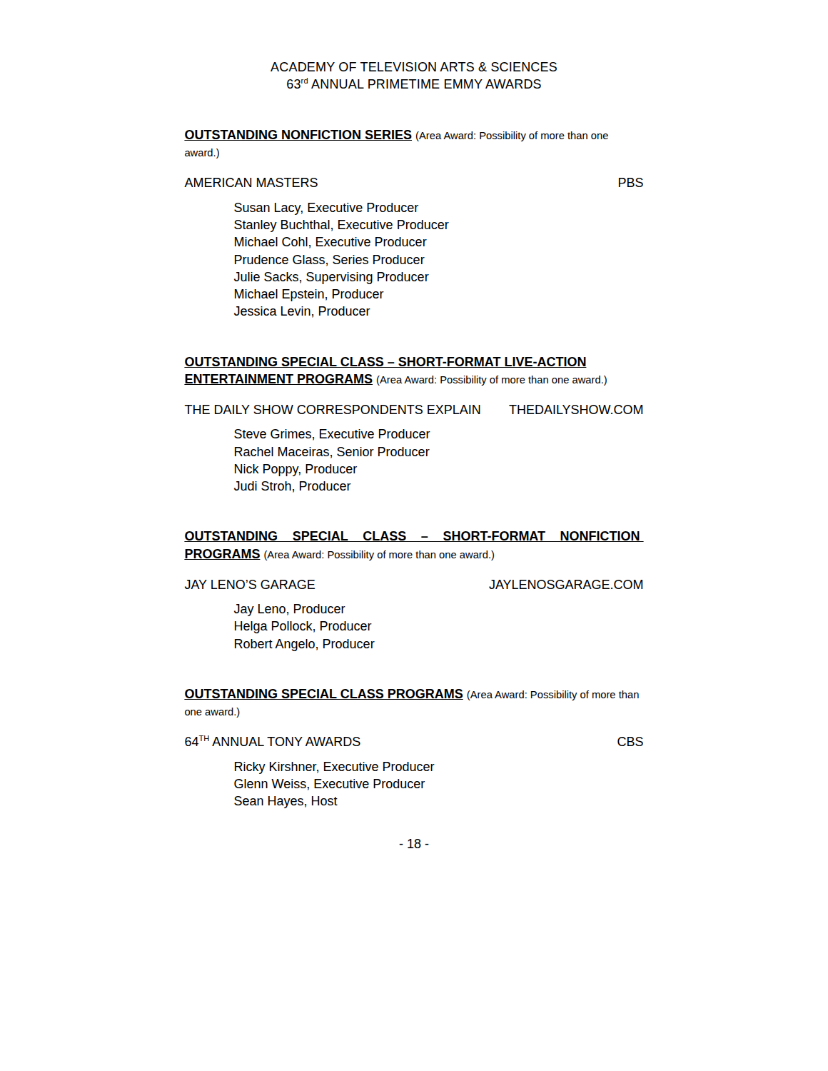ACADEMY OF TELEVISION ARTS & SCIENCES 63rd ANNUAL PRIMETIME EMMY AWARDS
OUTSTANDING NONFICTION SERIES (Area Award: Possibility of more than one award.)
AMERICAN MASTERS PBS
Susan Lacy, Executive Producer
Stanley Buchthal, Executive Producer
Michael Cohl, Executive Producer
Prudence Glass, Series Producer
Julie Sacks, Supervising Producer
Michael Epstein, Producer
Jessica Levin, Producer
OUTSTANDING SPECIAL CLASS – SHORT-FORMAT LIVE-ACTION ENTERTAINMENT PROGRAMS (Area Award: Possibility of more than one award.)
THE DAILY SHOW CORRESPONDENTS EXPLAIN THEDAILYSHOW.COM
Steve Grimes, Executive Producer
Rachel Maceiras, Senior Producer
Nick Poppy, Producer
Judi Stroh, Producer
OUTSTANDING SPECIAL CLASS – SHORT-FORMAT NONFICTION PROGRAMS (Area Award: Possibility of more than one award.)
JAY LENO’S GARAGE JAYLENOSGARAGE.COM
Jay Leno, Producer
Helga Pollock, Producer
Robert Angelo, Producer
OUTSTANDING SPECIAL CLASS PROGRAMS (Area Award: Possibility of more than one award.)
64TH ANNUAL TONY AWARDS CBS
Ricky Kirshner, Executive Producer
Glenn Weiss, Executive Producer
Sean Hayes, Host
- 18 -